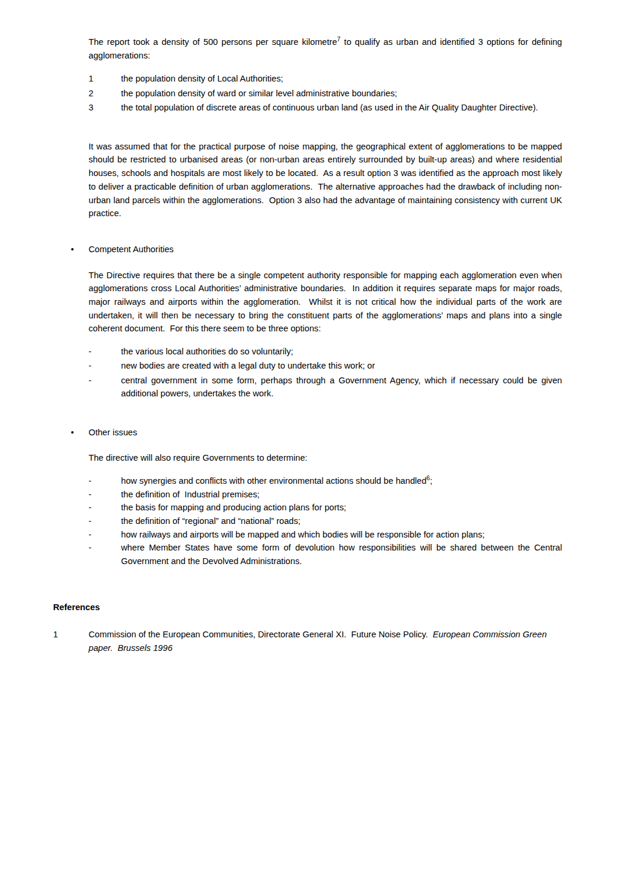The report took a density of 500 persons per square kilometre7 to qualify as urban and identified 3 options for defining agglomerations:
1the population density of Local Authorities;
2the population density of ward or similar level administrative boundaries;
3the total population of discrete areas of continuous urban land (as used in the Air Quality Daughter Directive).
It was assumed that for the practical purpose of noise mapping, the geographical extent of agglomerations to be mapped should be restricted to urbanised areas (or non-urban areas entirely surrounded by built-up areas) and where residential houses, schools and hospitals are most likely to be located. As a result option 3 was identified as the approach most likely to deliver a practicable definition of urban agglomerations. The alternative approaches had the drawback of including non-urban land parcels within the agglomerations. Option 3 also had the advantage of maintaining consistency with current UK practice.
•Competent Authorities
The Directive requires that there be a single competent authority responsible for mapping each agglomeration even when agglomerations cross Local Authorities’ administrative boundaries. In addition it requires separate maps for major roads, major railways and airports within the agglomeration. Whilst it is not critical how the individual parts of the work are undertaken, it will then be necessary to bring the constituent parts of the agglomerations’ maps and plans into a single coherent document. For this there seem to be three options:
-the various local authorities do so voluntarily;
-new bodies are created with a legal duty to undertake this work; or
-central government in some form, perhaps through a Government Agency, which if necessary could be given additional powers, undertakes the work.
•Other issues
The directive will also require Governments to determine:
-how synergies and conflicts with other environmental actions should be handled6;
-the definition of Industrial premises;
-the basis for mapping and producing action plans for ports;
-the definition of “regional” and “national” roads;
-how railways and airports will be mapped and which bodies will be responsible for action plans;
-where Member States have some form of devolution how responsibilities will be shared between the Central Government and the Devolved Administrations.
References
1 Commission of the European Communities, Directorate General XI. Future Noise Policy. European Commission Green paper. Brussels 1996